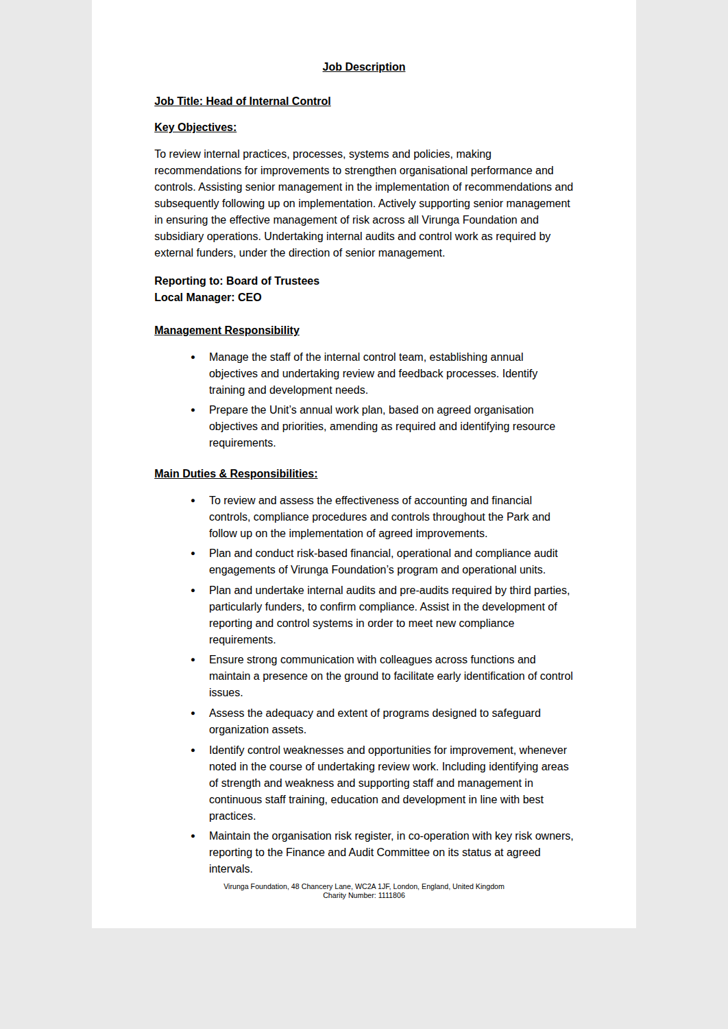Job Description
Job Title: Head of Internal Control
Key Objectives:
To review internal practices, processes, systems and policies, making recommendations for improvements to strengthen organisational performance and controls. Assisting senior management in the implementation of recommendations and subsequently following up on implementation. Actively supporting senior management in ensuring the effective management of risk across all Virunga Foundation and subsidiary operations. Undertaking internal audits and control work as required by external funders, under the direction of senior management.
Reporting to: Board of Trustees Local Manager: CEO
Management Responsibility
Manage the staff of the internal control team, establishing annual objectives and undertaking review and feedback processes. Identify training and development needs.
Prepare the Unit’s annual work plan, based on agreed organisation objectives and priorities, amending as required and identifying resource requirements.
Main Duties & Responsibilities:
To review and assess the effectiveness of accounting and financial controls, compliance procedures and controls throughout the Park and follow up on the implementation of agreed improvements.
Plan and conduct risk-based financial, operational and compliance audit engagements of Virunga Foundation’s program and operational units.
Plan and undertake internal audits and pre-audits required by third parties, particularly funders, to confirm compliance. Assist in the development of reporting and control systems in order to meet new compliance requirements.
Ensure strong communication with colleagues across functions and maintain a presence on the ground to facilitate early identification of control issues.
Assess the adequacy and extent of programs designed to safeguard organization assets.
Identify control weaknesses and opportunities for improvement, whenever noted in the course of undertaking review work. Including identifying areas of strength and weakness and supporting staff and management in continuous staff training, education and development in line with best practices.
Maintain the organisation risk register, in co-operation with key risk owners, reporting to the Finance and Audit Committee on its status at agreed intervals.
Virunga Foundation, 48 Chancery Lane, WC2A 1JF, London, England, United Kingdom
Charity Number: 1111806